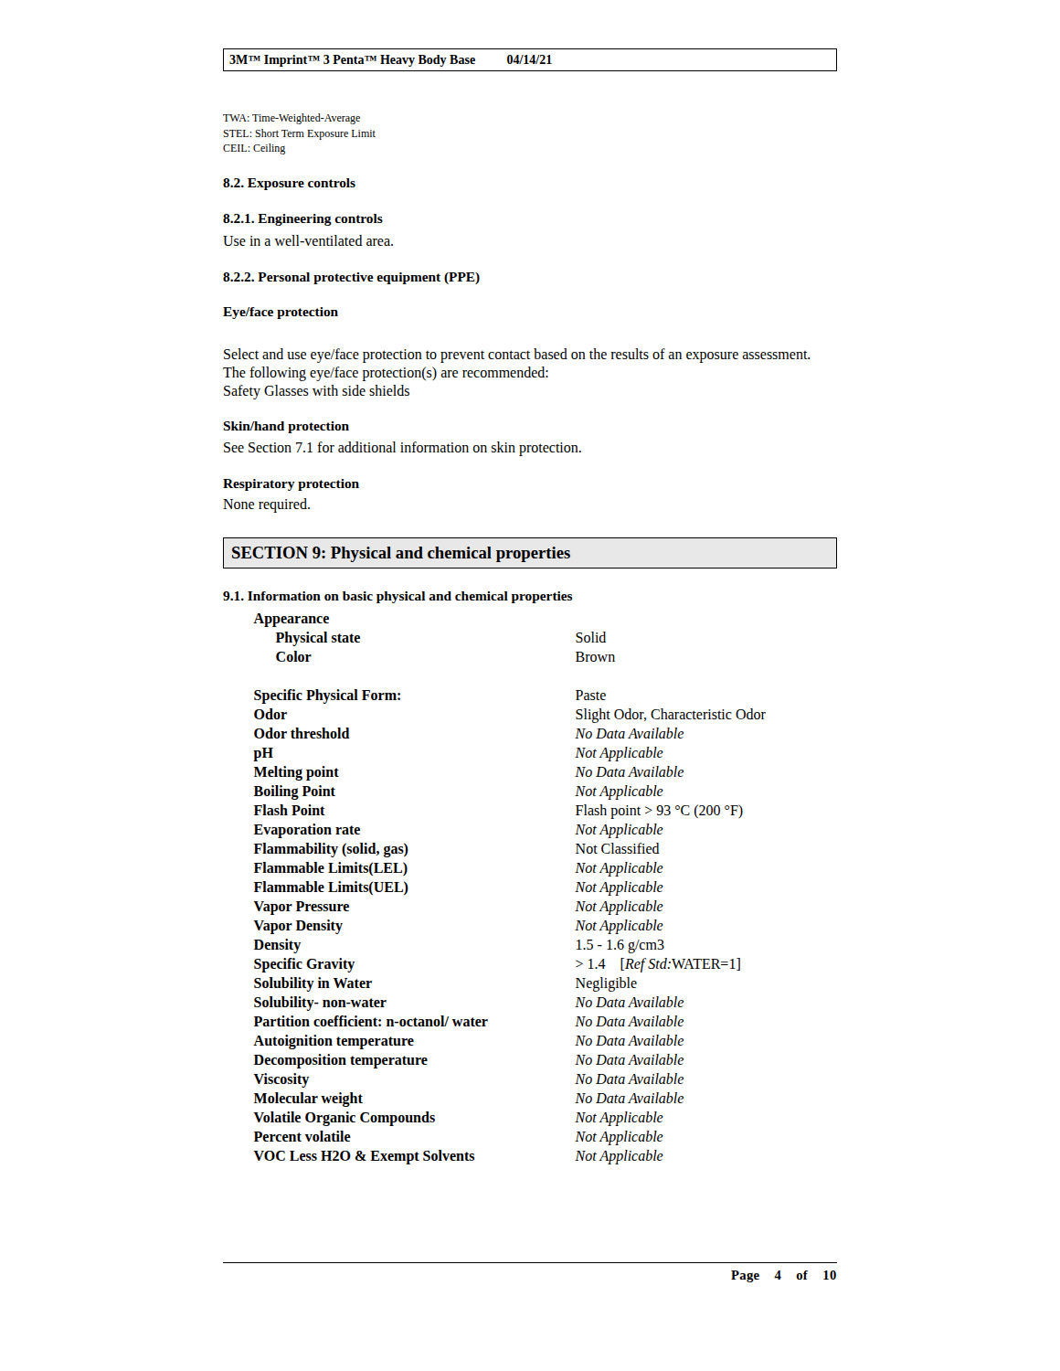3M™ Imprint™ 3 Penta™ Heavy Body Base 04/14/21
TWA: Time-Weighted-Average
STEL: Short Term Exposure Limit
CEIL: Ceiling
8.2. Exposure controls
8.2.1. Engineering controls
Use in a well-ventilated area.
8.2.2. Personal protective equipment (PPE)
Eye/face protection
Select and use eye/face protection to prevent contact based on the results of an exposure assessment. The following eye/face protection(s) are recommended:
Safety Glasses with side shields
Skin/hand protection
See Section 7.1 for additional information on skin protection.
Respiratory protection
None required.
SECTION 9: Physical and chemical properties
9.1. Information on basic physical and chemical properties
| Appearance | |
| Physical state | Solid |
| Color | Brown |
| Specific Physical Form: | Paste |
| Odor | Slight Odor, Characteristic Odor |
| Odor threshold | No Data Available |
| pH | Not Applicable |
| Melting point | No Data Available |
| Boiling Point | Not Applicable |
| Flash Point | Flash point > 93 °C (200 °F) |
| Evaporation rate | Not Applicable |
| Flammability (solid, gas) | Not Classified |
| Flammable Limits(LEL) | Not Applicable |
| Flammable Limits(UEL) | Not Applicable |
| Vapor Pressure | Not Applicable |
| Vapor Density | Not Applicable |
| Density | 1.5 - 1.6 g/cm3 |
| Specific Gravity | > 1.4 [ Ref Std: WATER=1] |
| Solubility in Water | Negligible |
| Solubility- non-water | No Data Available |
| Partition coefficient: n-octanol/ water | No Data Available |
| Autoignition temperature | No Data Available |
| Decomposition temperature | No Data Available |
| Viscosity | No Data Available |
| Molecular weight | No Data Available |
| Volatile Organic Compounds | Not Applicable |
| Percent volatile | Not Applicable |
| VOC Less H2O & Exempt Solvents | Not Applicable |
Page 4 of 10